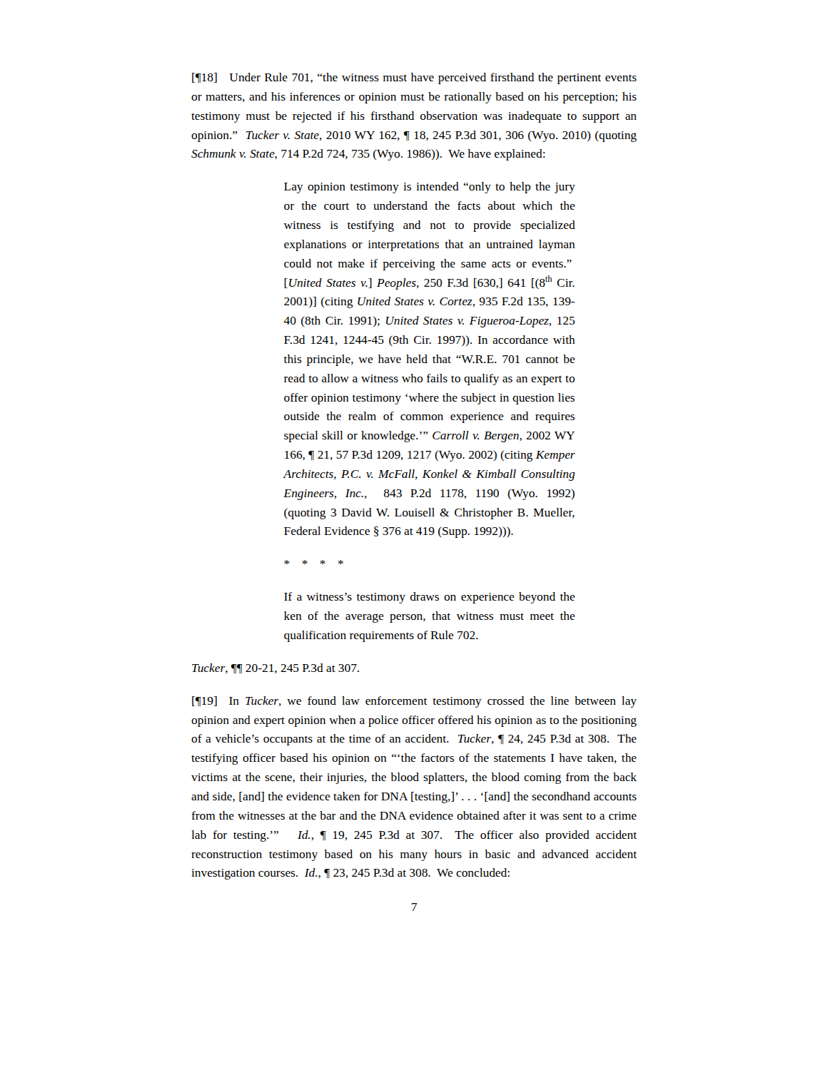[¶18] Under Rule 701, “the witness must have perceived firsthand the pertinent events or matters, and his inferences or opinion must be rationally based on his perception; his testimony must be rejected if his firsthand observation was inadequate to support an opinion.” Tucker v. State, 2010 WY 162, ¶ 18, 245 P.3d 301, 306 (Wyo. 2010) (quoting Schmunk v. State, 714 P.2d 724, 735 (Wyo. 1986)). We have explained:
Lay opinion testimony is intended “only to help the jury or the court to understand the facts about which the witness is testifying and not to provide specialized explanations or interpretations that an untrained layman could not make if perceiving the same acts or events.” [United States v.] Peoples, 250 F.3d [630,] 641 [(8th Cir. 2001)] (citing United States v. Cortez, 935 F.2d 135, 139-40 (8th Cir. 1991); United States v. Figueroa-Lopez, 125 F.3d 1241, 1244-45 (9th Cir. 1997)). In accordance with this principle, we have held that “W.R.E. 701 cannot be read to allow a witness who fails to qualify as an expert to offer opinion testimony ‘where the subject in question lies outside the realm of common experience and requires special skill or knowledge.’” Carroll v. Bergen, 2002 WY 166, ¶ 21, 57 P.3d 1209, 1217 (Wyo. 2002) (citing Kemper Architects, P.C. v. McFall, Konkel & Kimball Consulting Engineers, Inc., 843 P.2d 1178, 1190 (Wyo. 1992) (quoting 3 David W. Louisell & Christopher B. Mueller, Federal Evidence § 376 at 419 (Supp. 1992))).
* * * *
If a witness’s testimony draws on experience beyond the ken of the average person, that witness must meet the qualification requirements of Rule 702.
Tucker, ¶¶ 20-21, 245 P.3d at 307.
[¶19] In Tucker, we found law enforcement testimony crossed the line between lay opinion and expert opinion when a police officer offered his opinion as to the positioning of a vehicle’s occupants at the time of an accident. Tucker, ¶ 24, 245 P.3d at 308. The testifying officer based his opinion on “‘the factors of the statements I have taken, the victims at the scene, their injuries, the blood splatters, the blood coming from the back and side, [and] the evidence taken for DNA [testing,]’ . . . ‘[and] the secondhand accounts from the witnesses at the bar and the DNA evidence obtained after it was sent to a crime lab for testing.’” Id., ¶ 19, 245 P.3d at 307. The officer also provided accident reconstruction testimony based on his many hours in basic and advanced accident investigation courses. Id., ¶ 23, 245 P.3d at 308. We concluded:
7